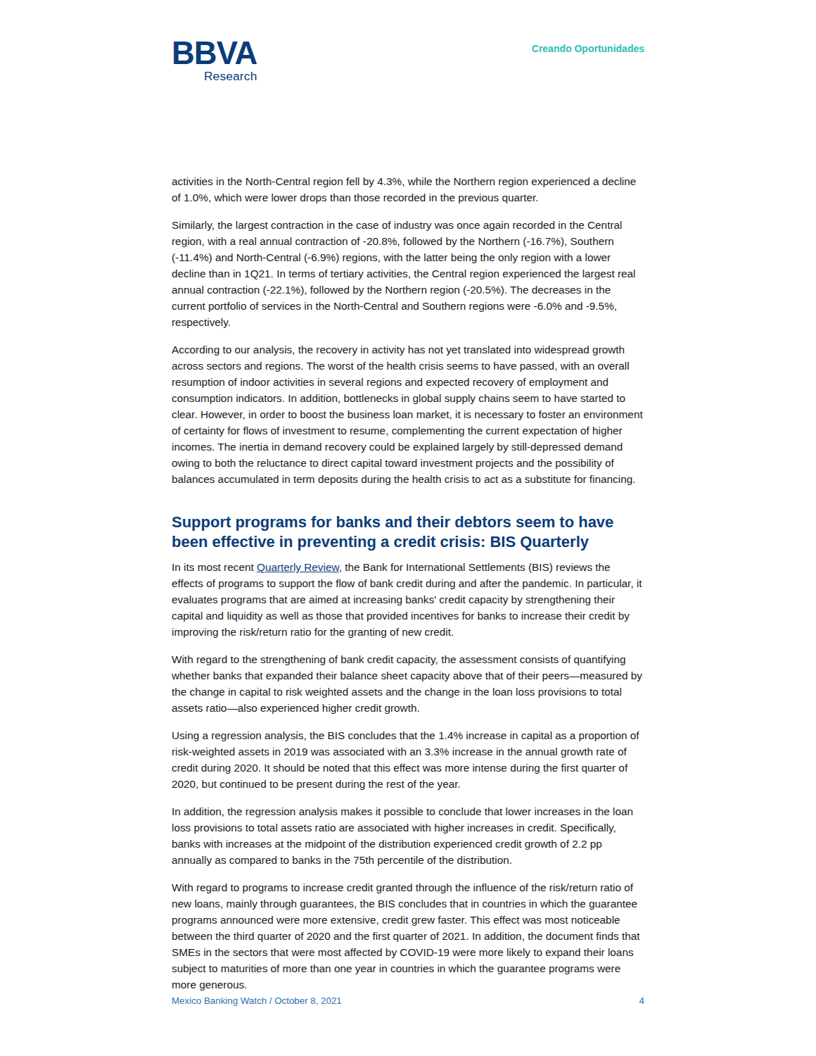BBVA
Research
Creando Oportunidades
activities in the North-Central region fell by 4.3%, while the Northern region experienced a decline of 1.0%, which were lower drops than those recorded in the previous quarter.
Similarly, the largest contraction in the case of industry was once again recorded in the Central region, with a real annual contraction of -20.8%, followed by the Northern (-16.7%), Southern (-11.4%) and North-Central (-6.9%) regions, with the latter being the only region with a lower decline than in 1Q21. In terms of tertiary activities, the Central region experienced the largest real annual contraction (-22.1%), followed by the Northern region (-20.5%). The decreases in the current portfolio of services in the North-Central and Southern regions were -6.0% and -9.5%, respectively.
According to our analysis, the recovery in activity has not yet translated into widespread growth across sectors and regions. The worst of the health crisis seems to have passed, with an overall resumption of indoor activities in several regions and expected recovery of employment and consumption indicators. In addition, bottlenecks in global supply chains seem to have started to clear. However, in order to boost the business loan market, it is necessary to foster an environment of certainty for flows of investment to resume, complementing the current expectation of higher incomes. The inertia in demand recovery could be explained largely by still-depressed demand owing to both the reluctance to direct capital toward investment projects and the possibility of balances accumulated in term deposits during the health crisis to act as a substitute for financing.
Support programs for banks and their debtors seem to have been effective in preventing a credit crisis: BIS Quarterly
In its most recent Quarterly Review, the Bank for International Settlements (BIS) reviews the effects of programs to support the flow of bank credit during and after the pandemic. In particular, it evaluates programs that are aimed at increasing banks' credit capacity by strengthening their capital and liquidity as well as those that provided incentives for banks to increase their credit by improving the risk/return ratio for the granting of new credit.
With regard to the strengthening of bank credit capacity, the assessment consists of quantifying whether banks that expanded their balance sheet capacity above that of their peers—measured by the change in capital to risk weighted assets and the change in the loan loss provisions to total assets ratio—also experienced higher credit growth.
Using a regression analysis, the BIS concludes that the 1.4% increase in capital as a proportion of risk-weighted assets in 2019 was associated with an 3.3% increase in the annual growth rate of credit during 2020. It should be noted that this effect was more intense during the first quarter of 2020, but continued to be present during the rest of the year.
In addition, the regression analysis makes it possible to conclude that lower increases in the loan loss provisions to total assets ratio are associated with higher increases in credit. Specifically, banks with increases at the midpoint of the distribution experienced credit growth of 2.2 pp annually as compared to banks in the 75th percentile of the distribution.
With regard to programs to increase credit granted through the influence of the risk/return ratio of new loans, mainly through guarantees, the BIS concludes that in countries in which the guarantee programs announced were more extensive, credit grew faster. This effect was most noticeable between the third quarter of 2020 and the first quarter of 2021. In addition, the document finds that SMEs in the sectors that were most affected by COVID-19 were more likely to expand their loans subject to maturities of more than one year in countries in which the guarantee programs were more generous.
Mexico Banking Watch / October 8, 2021 4